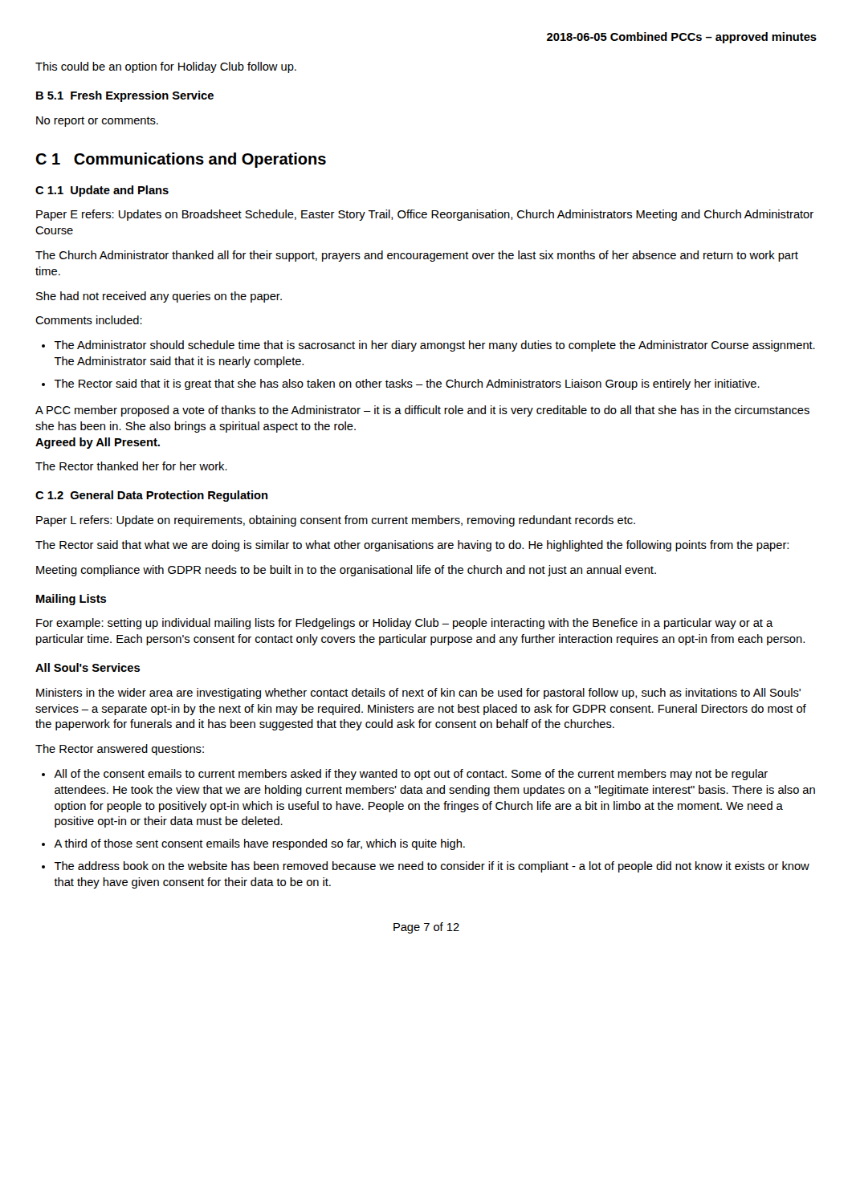2018-06-05 Combined PCCs – approved minutes
This could be an option for Holiday Club follow up.
B 5.1 Fresh Expression Service
No report or comments.
C 1 Communications and Operations
C 1.1 Update and Plans
Paper E refers: Updates on Broadsheet Schedule, Easter Story Trail, Office Reorganisation, Church Administrators Meeting and Church Administrator Course
The Church Administrator thanked all for their support, prayers and encouragement over the last six months of her absence and return to work part time.
She had not received any queries on the paper.
Comments included:
The Administrator should schedule time that is sacrosanct in her diary amongst her many duties to complete the Administrator Course assignment. The Administrator said that it is nearly complete.
The Rector said that it is great that she has also taken on other tasks – the Church Administrators Liaison Group is entirely her initiative.
A PCC member proposed a vote of thanks to the Administrator – it is a difficult role and it is very creditable to do all that she has in the circumstances she has been in. She also brings a spiritual aspect to the role.
Agreed by All Present.
The Rector thanked her for her work.
C 1.2 General Data Protection Regulation
Paper L refers: Update on requirements, obtaining consent from current members, removing redundant records etc.
The Rector said that what we are doing is similar to what other organisations are having to do. He highlighted the following points from the paper:
Meeting compliance with GDPR needs to be built in to the organisational life of the church and not just an annual event.
Mailing Lists
For example: setting up individual mailing lists for Fledgelings or Holiday Club – people interacting with the Benefice in a particular way or at a particular time. Each person's consent for contact only covers the particular purpose and any further interaction requires an opt-in from each person.
All Soul's Services
Ministers in the wider area are investigating whether contact details of next of kin can be used for pastoral follow up, such as invitations to All Souls' services – a separate opt-in by the next of kin may be required. Ministers are not best placed to ask for GDPR consent. Funeral Directors do most of the paperwork for funerals and it has been suggested that they could ask for consent on behalf of the churches.
The Rector answered questions:
All of the consent emails to current members asked if they wanted to opt out of contact. Some of the current members may not be regular attendees. He took the view that we are holding current members' data and sending them updates on a "legitimate interest" basis. There is also an option for people to positively opt-in which is useful to have. People on the fringes of Church life are a bit in limbo at the moment. We need a positive opt-in or their data must be deleted.
A third of those sent consent emails have responded so far, which is quite high.
The address book on the website has been removed because we need to consider if it is compliant - a lot of people did not know it exists or know that they have given consent for their data to be on it.
Page 7 of 12